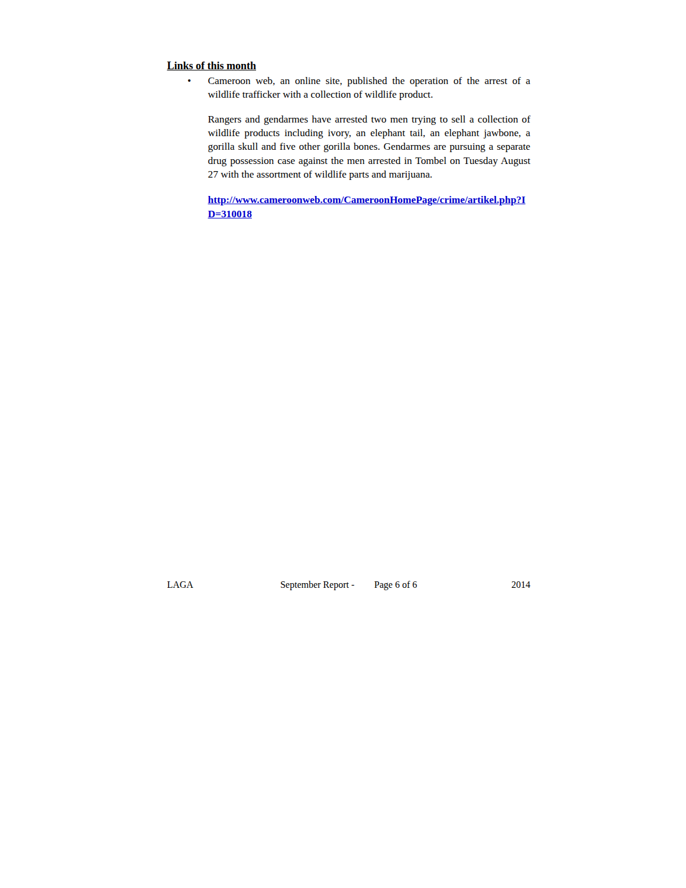Links of this month
Cameroon web, an online site, published the operation of the arrest of a wildlife trafficker with a collection of wildlife product.
Rangers and gendarmes have arrested two men trying to sell a collection of wildlife products including ivory, an elephant tail, an elephant jawbone, a gorilla skull and five other gorilla bones. Gendarmes are pursuing a separate drug possession case against the men arrested in Tombel on Tuesday August 27 with the assortment of wildlife parts and marijuana.
http://www.cameroonweb.com/CameroonHomePage/crime/artikel.php?ID=310018
LAGA
September Report - Page 6 of 6
2014